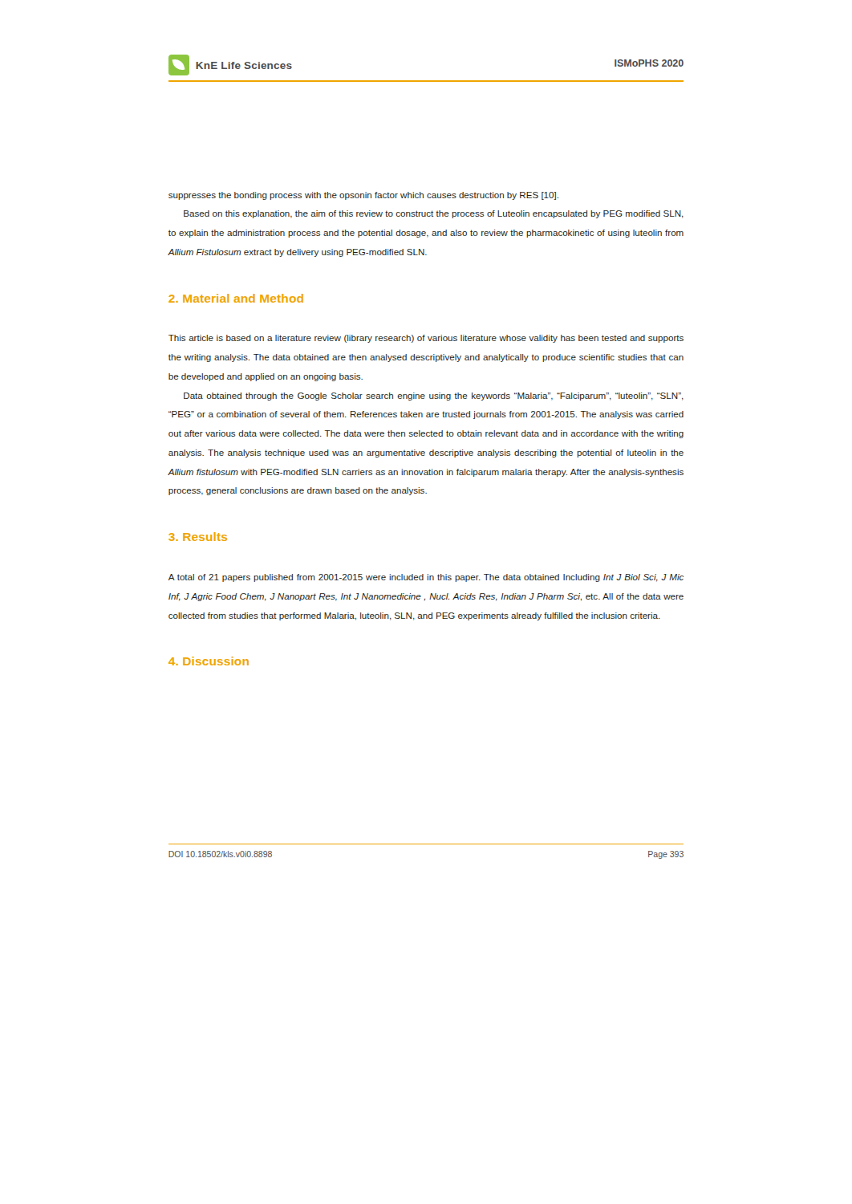KnE Life Sciences
ISMoPHS 2020
suppresses the bonding process with the opsonin factor which causes destruction by RES [10].
Based on this explanation, the aim of this review to construct the process of Luteolin encapsulated by PEG modified SLN, to explain the administration process and the potential dosage, and also to review the pharmacokinetic of using luteolin from Allium Fistulosum extract by delivery using PEG-modified SLN.
2. Material and Method
This article is based on a literature review (library research) of various literature whose validity has been tested and supports the writing analysis. The data obtained are then analysed descriptively and analytically to produce scientific studies that can be developed and applied on an ongoing basis.
Data obtained through the Google Scholar search engine using the keywords “Malaria”, “Falciparum”, “luteolin”, “SLN”, “PEG” or a combination of several of them. References taken are trusted journals from 2001-2015. The analysis was carried out after various data were collected. The data were then selected to obtain relevant data and in accordance with the writing analysis. The analysis technique used was an argumentative descriptive analysis describing the potential of luteolin in the Allium fistulosum with PEG-modified SLN carriers as an innovation in falciparum malaria therapy. After the analysis-synthesis process, general conclusions are drawn based on the analysis.
3. Results
A total of 21 papers published from 2001-2015 were included in this paper. The data obtained Including Int J Biol Sci, J Mic Inf, J Agric Food Chem, J Nanopart Res, Int J Nanomedicine , Nucl. Acids Res, Indian J Pharm Sci, etc. All of the data were collected from studies that performed Malaria, luteolin, SLN, and PEG experiments already fulfilled the inclusion criteria.
4. Discussion
DOI 10.18502/kls.v0i0.8898 Page 393